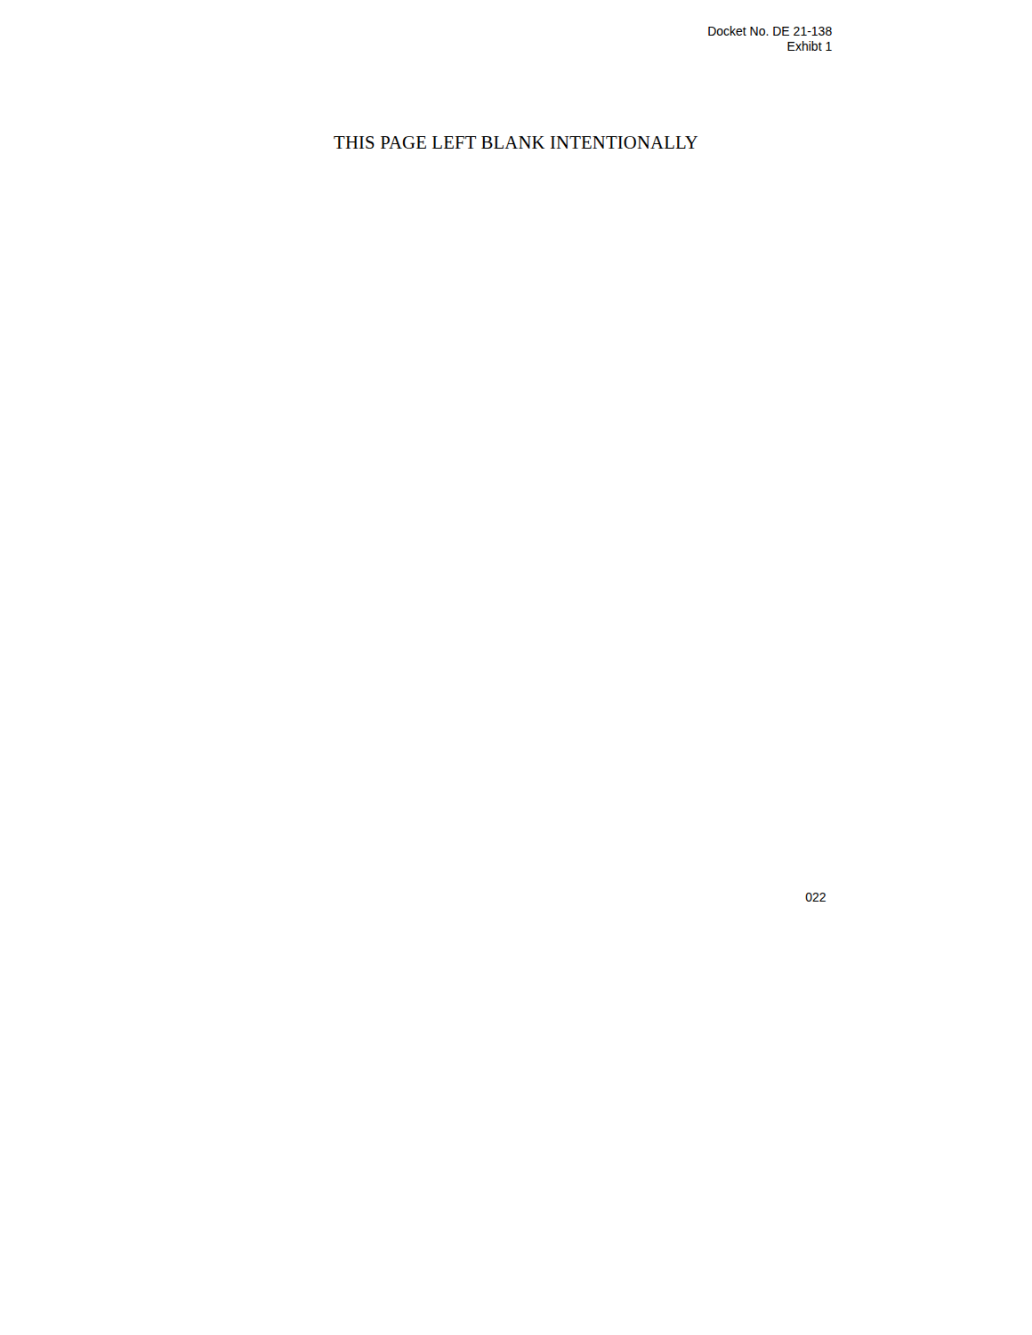Docket No. DE 21-138
Exhibt 1
THIS PAGE LEFT BLANK INTENTIONALLY
022